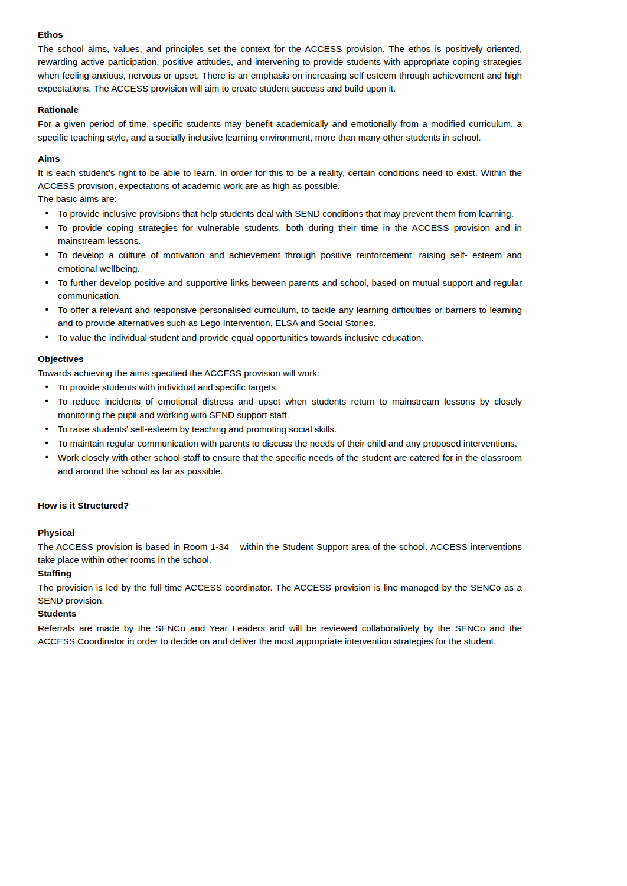Ethos
The school aims, values, and principles set the context for the ACCESS provision. The ethos is positively oriented, rewarding active participation, positive attitudes, and intervening to provide students with appropriate coping strategies when feeling anxious, nervous or upset. There is an emphasis on increasing self-esteem through achievement and high expectations. The ACCESS provision will aim to create student success and build upon it.
Rationale
For a given period of time, specific students may benefit academically and emotionally from a modified curriculum, a specific teaching style, and a socially inclusive learning environment, more than many other students in school.
Aims
It is each student’s right to be able to learn. In order for this to be a reality, certain conditions need to exist. Within the ACCESS provision, expectations of academic work are as high as possible.
The basic aims are:
To provide inclusive provisions that help students deal with SEND conditions that may prevent them from learning.
To provide coping strategies for vulnerable students, both during their time in the ACCESS provision and in mainstream lessons.
To develop a culture of motivation and achievement through positive reinforcement, raising self- esteem and emotional wellbeing.
To further develop positive and supportive links between parents and school, based on mutual support and regular communication.
To offer a relevant and responsive personalised curriculum, to tackle any learning difficulties or barriers to learning and to provide alternatives such as Lego Intervention, ELSA and Social Stories.
To value the individual student and provide equal opportunities towards inclusive education.
Objectives
Towards achieving the aims specified the ACCESS provision will work:
To provide students with individual and specific targets.
To reduce incidents of emotional distress and upset when students return to mainstream lessons by closely monitoring the pupil and working with SEND support staff.
To raise students’ self-esteem by teaching and promoting social skills.
To maintain regular communication with parents to discuss the needs of their child and any proposed interventions.
Work closely with other school staff to ensure that the specific needs of the student are catered for in the classroom and around the school as far as possible.
How is it Structured?
Physical
The ACCESS provision is based in Room 1-34 – within the Student Support area of the school. ACCESS interventions take place within other rooms in the school.
Staffing
The provision is led by the full time ACCESS coordinator. The ACCESS provision is line-managed by the SENCo as a SEND provision.
Students
Referrals are made by the SENCo and Year Leaders and will be reviewed collaboratively by the SENCo and the ACCESS Coordinator in order to decide on and deliver the most appropriate intervention strategies for the student.